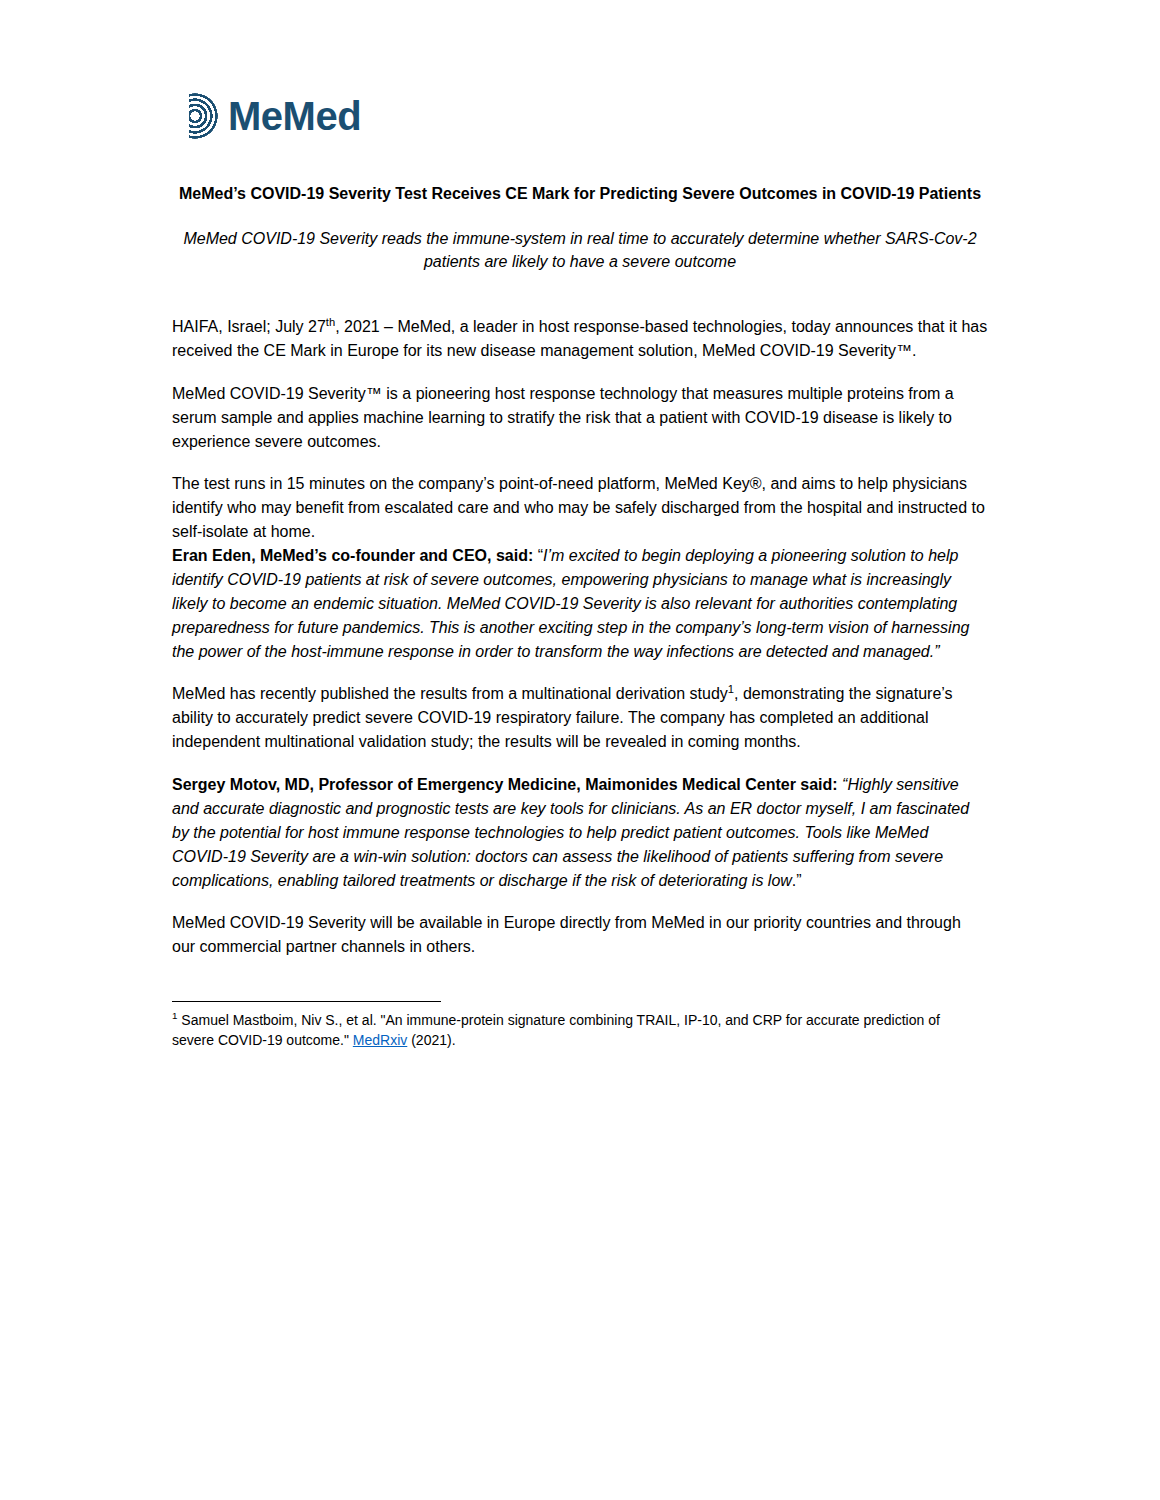MeMed
MeMed’s COVID-19 Severity Test Receives CE Mark for Predicting Severe Outcomes in COVID-19 Patients
MeMed COVID-19 Severity reads the immune-system in real time to accurately determine whether SARS-Cov-2 patients are likely to have a severe outcome
HAIFA, Israel; July 27th, 2021 – MeMed, a leader in host response-based technologies, today announces that it has received the CE Mark in Europe for its new disease management solution, MeMed COVID-19 Severity™.
MeMed COVID-19 Severity™ is a pioneering host response technology that measures multiple proteins from a serum sample and applies machine learning to stratify the risk that a patient with COVID-19 disease is likely to experience severe outcomes.
The test runs in 15 minutes on the company’s point-of-need platform, MeMed Key®, and aims to help physicians identify who may benefit from escalated care and who may be safely discharged from the hospital and instructed to self-isolate at home.
Eran Eden, MeMed’s co-founder and CEO, said: “I’m excited to begin deploying a pioneering solution to help identify COVID-19 patients at risk of severe outcomes, empowering physicians to manage what is increasingly likely to become an endemic situation. MeMed COVID-19 Severity is also relevant for authorities contemplating preparedness for future pandemics. This is another exciting step in the company’s long-term vision of harnessing the power of the host-immune response in order to transform the way infections are detected and managed.”
MeMed has recently published the results from a multinational derivation study1, demonstrating the signature’s ability to accurately predict severe COVID-19 respiratory failure. The company has completed an additional independent multinational validation study; the results will be revealed in coming months.
Sergey Motov, MD, Professor of Emergency Medicine, Maimonides Medical Center said: “Highly sensitive and accurate diagnostic and prognostic tests are key tools for clinicians. As an ER doctor myself, I am fascinated by the potential for host immune response technologies to help predict patient outcomes. Tools like MeMed COVID-19 Severity are a win-win solution: doctors can assess the likelihood of patients suffering from severe complications, enabling tailored treatments or discharge if the risk of deteriorating is low.”
MeMed COVID-19 Severity will be available in Europe directly from MeMed in our priority countries and through our commercial partner channels in others.
1 Samuel Mastboim, Niv S., et al. "An immune-protein signature combining TRAIL, IP-10, and CRP for accurate prediction of severe COVID-19 outcome." MedRxiv (2021).